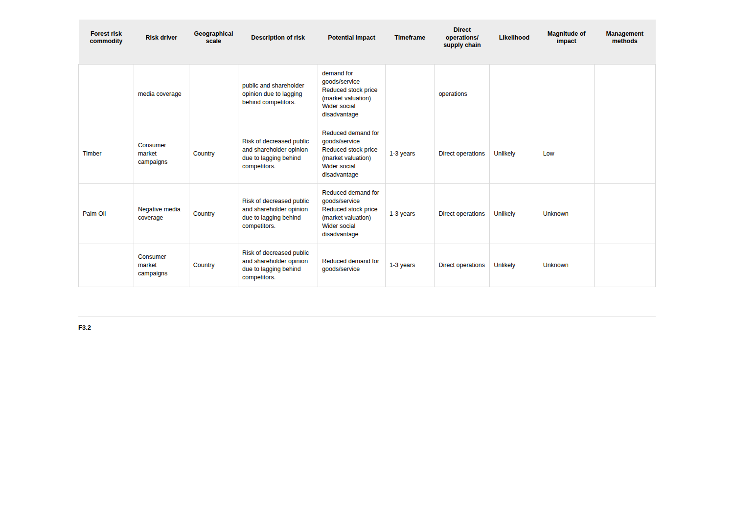| Forest risk commodity | Risk driver | Geographical scale | Description of risk | Potential impact | Timeframe | Direct operations/ supply chain | Likelihood | Magnitude of impact | Management methods |
| --- | --- | --- | --- | --- | --- | --- | --- | --- | --- |
| | media coverage | | public and shareholder opinion due to lagging behind competitors. | demand for goods/service Reduced stock price (market valuation) Wider social disadvantage | | operations | | | |
| Timber | Consumer market campaigns | Country | Risk of decreased public and shareholder opinion due to lagging behind competitors. | Reduced demand for goods/service Reduced stock price (market valuation) Wider social disadvantage | 1-3 years | Direct operations | Unlikely | Low | |
| Palm Oil | Negative media coverage | Country | Risk of decreased public and shareholder opinion due to lagging behind competitors. | Reduced demand for goods/service Reduced stock price (market valuation) Wider social disadvantage | 1-3 years | Direct operations | Unlikely | Unknown | |
| | Consumer market campaigns | Country | Risk of decreased public and shareholder opinion due to lagging behind competitors. | Reduced demand for goods/service | 1-3 years | Direct operations | Unlikely | Unknown | |
F3.2